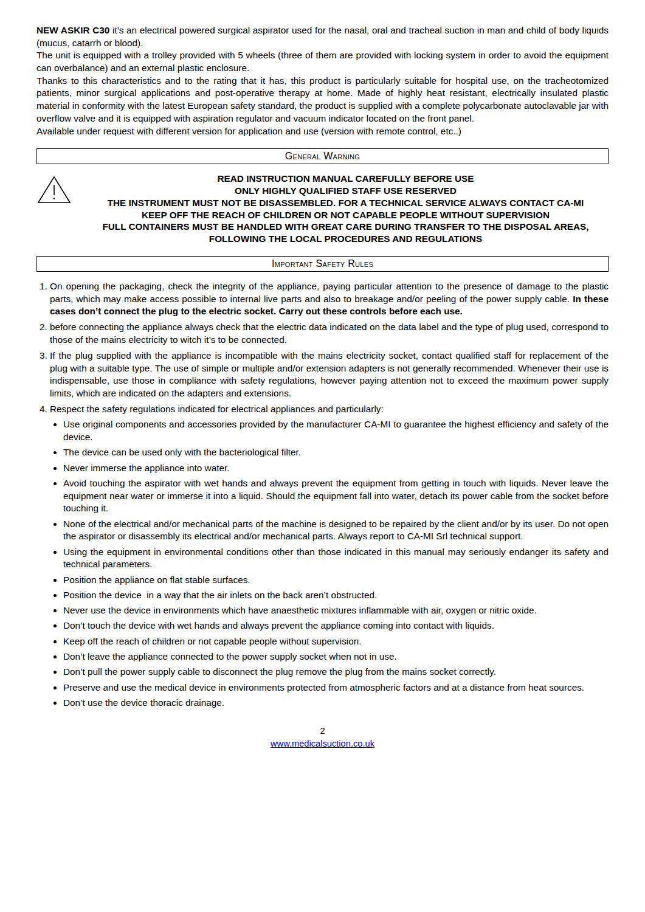NEW ASKIR C30 it’s an electrical powered surgical aspirator used for the nasal, oral and tracheal suction in man and child of body liquids (mucus, catarrh or blood).
The unit is equipped with a trolley provided with 5 wheels (three of them are provided with locking system in order to avoid the equipment can overbalance) and an external plastic enclosure.
Thanks to this characteristics and to the rating that it has, this product is particularly suitable for hospital use, on the tracheotomized patients, minor surgical applications and post-operative therapy at home. Made of highly heat resistant, electrically insulated plastic material in conformity with the latest European safety standard, the product is supplied with a complete polycarbonate autoclavable jar with overflow valve and it is equipped with aspiration regulator and vacuum indicator located on the front panel.
Available under request with different version for application and use (version with remote control, etc..)
General Warning
Read instruction manual carefully before use
Only highly qualified staff use reserved
The instrument must not be disassembled. For a technical service always contact CA-MI
Keep off the reach of children or not capable people without supervision
Full containers must be handled with great care during transfer to the disposal areas, following the local procedures and regulations
Important Safety Rules
On opening the packaging, check the integrity of the appliance, paying particular attention to the presence of damage to the plastic parts, which may make access possible to internal live parts and also to breakage and/or peeling of the power supply cable. In these cases don’t connect the plug to the electric socket. Carry out these controls before each use.
before connecting the appliance always check that the electric data indicated on the data label and the type of plug used, correspond to those of the mains electricity to witch it’s to be connected.
If the plug supplied with the appliance is incompatible with the mains electricity socket, contact qualified staff for replacement of the plug with a suitable type. The use of simple or multiple and/or extension adapters is not generally recommended. Whenever their use is indispensable, use those in compliance with safety regulations, however paying attention not to exceed the maximum power supply limits, which are indicated on the adapters and extensions.
Respect the safety regulations indicated for electrical appliances and particularly:
Use original components and accessories provided by the manufacturer CA-MI to guarantee the highest efficiency and safety of the device.
The device can be used only with the bacteriological filter.
Never immerse the appliance into water.
Avoid touching the aspirator with wet hands and always prevent the equipment from getting in touch with liquids. Never leave the equipment near water or immerse it into a liquid. Should the equipment fall into water, detach its power cable from the socket before touching it.
None of the electrical and/or mechanical parts of the machine is designed to be repaired by the client and/or by its user. Do not open the aspirator or disassembly its electrical and/or mechanical parts. Always report to CA-MI Srl technical support.
Using the equipment in environmental conditions other than those indicated in this manual may seriously endanger its safety and technical parameters.
Position the appliance on flat stable surfaces.
Position the device in a way that the air inlets on the back aren’t obstructed.
Never use the device in environments which have anaesthetic mixtures inflammable with air, oxygen or nitric oxide.
Don’t touch the device with wet hands and always prevent the appliance coming into contact with liquids.
Keep off the reach of children or not capable people without supervision.
Don’t leave the appliance connected to the power supply socket when not in use.
Don’t pull the power supply cable to disconnect the plug remove the plug from the mains socket correctly.
Preserve and use the medical device in environments protected from atmospheric factors and at a distance from heat sources.
Don’t use the device thoracic drainage.
2 www.medicalsuction.co.uk